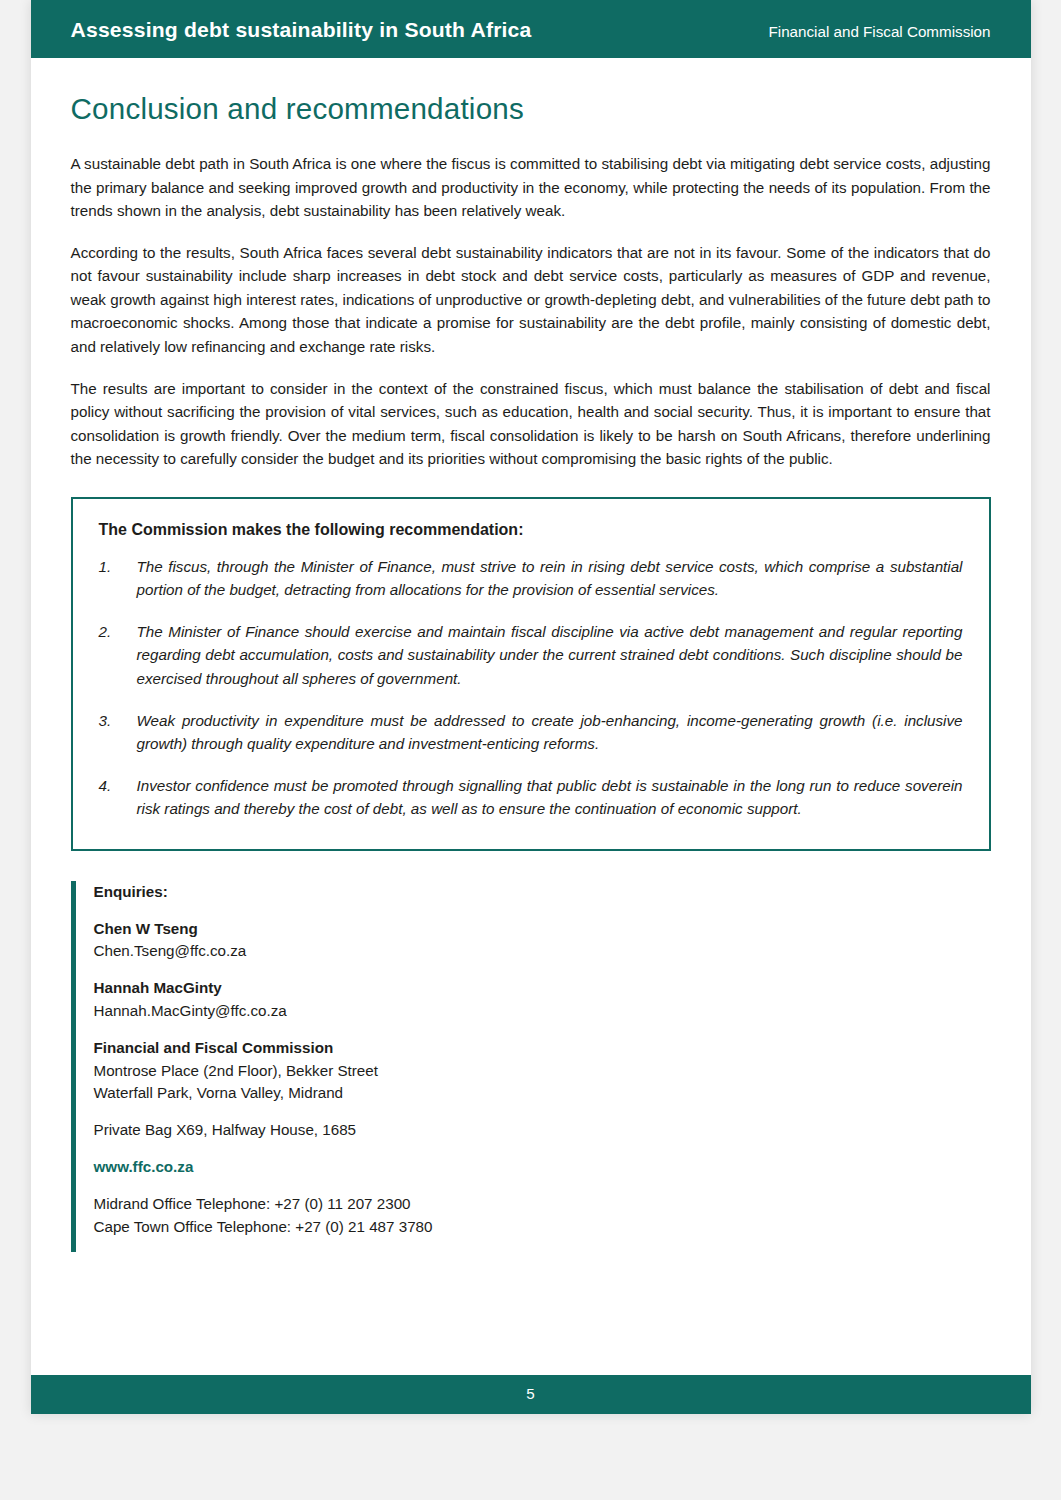Assessing debt sustainability in South Africa
Financial and Fiscal Commission
Conclusion and recommendations
A sustainable debt path in South Africa is one where the fiscus is committed to stabilising debt via mitigating debt service costs, adjusting the primary balance and seeking improved growth and productivity in the economy, while protecting the needs of its population. From the trends shown in the analysis, debt sustainability has been relatively weak.
According to the results, South Africa faces several debt sustainability indicators that are not in its favour. Some of the indicators that do not favour sustainability include sharp increases in debt stock and debt service costs, particularly as measures of GDP and revenue, weak growth against high interest rates, indications of unproductive or growth-depleting debt, and vulnerabilities of the future debt path to macroeconomic shocks. Among those that indicate a promise for sustainability are the debt profile, mainly consisting of domestic debt, and relatively low refinancing and exchange rate risks.
The results are important to consider in the context of the constrained fiscus, which must balance the stabilisation of debt and fiscal policy without sacrificing the provision of vital services, such as education, health and social security. Thus, it is important to ensure that consolidation is growth friendly. Over the medium term, fiscal consolidation is likely to be harsh on South Africans, therefore underlining the necessity to carefully consider the budget and its priorities without compromising the basic rights of the public.
The Commission makes the following recommendation:
The fiscus, through the Minister of Finance, must strive to rein in rising debt service costs, which comprise a substantial portion of the budget, detracting from allocations for the provision of essential services.
The Minister of Finance should exercise and maintain fiscal discipline via active debt management and regular reporting regarding debt accumulation, costs and sustainability under the current strained debt conditions. Such discipline should be exercised throughout all spheres of government.
Weak productivity in expenditure must be addressed to create job-enhancing, income-generating growth (i.e. inclusive growth) through quality expenditure and investment-enticing reforms.
Investor confidence must be promoted through signalling that public debt is sustainable in the long run to reduce soverein risk ratings and thereby the cost of debt, as well as to ensure the continuation of economic support.
Enquiries:
Chen W Tseng
Chen.Tseng@ffc.co.za
Hannah MacGinty
Hannah.MacGinty@ffc.co.za
Financial and Fiscal Commission
Montrose Place (2nd Floor), Bekker Street
Waterfall Park, Vorna Valley, Midrand
Private Bag X69, Halfway House, 1685
www.ffc.co.za
Midrand Office Telephone: +27 (0) 11 207 2300
Cape Town Office Telephone: +27 (0) 21 487 3780
5